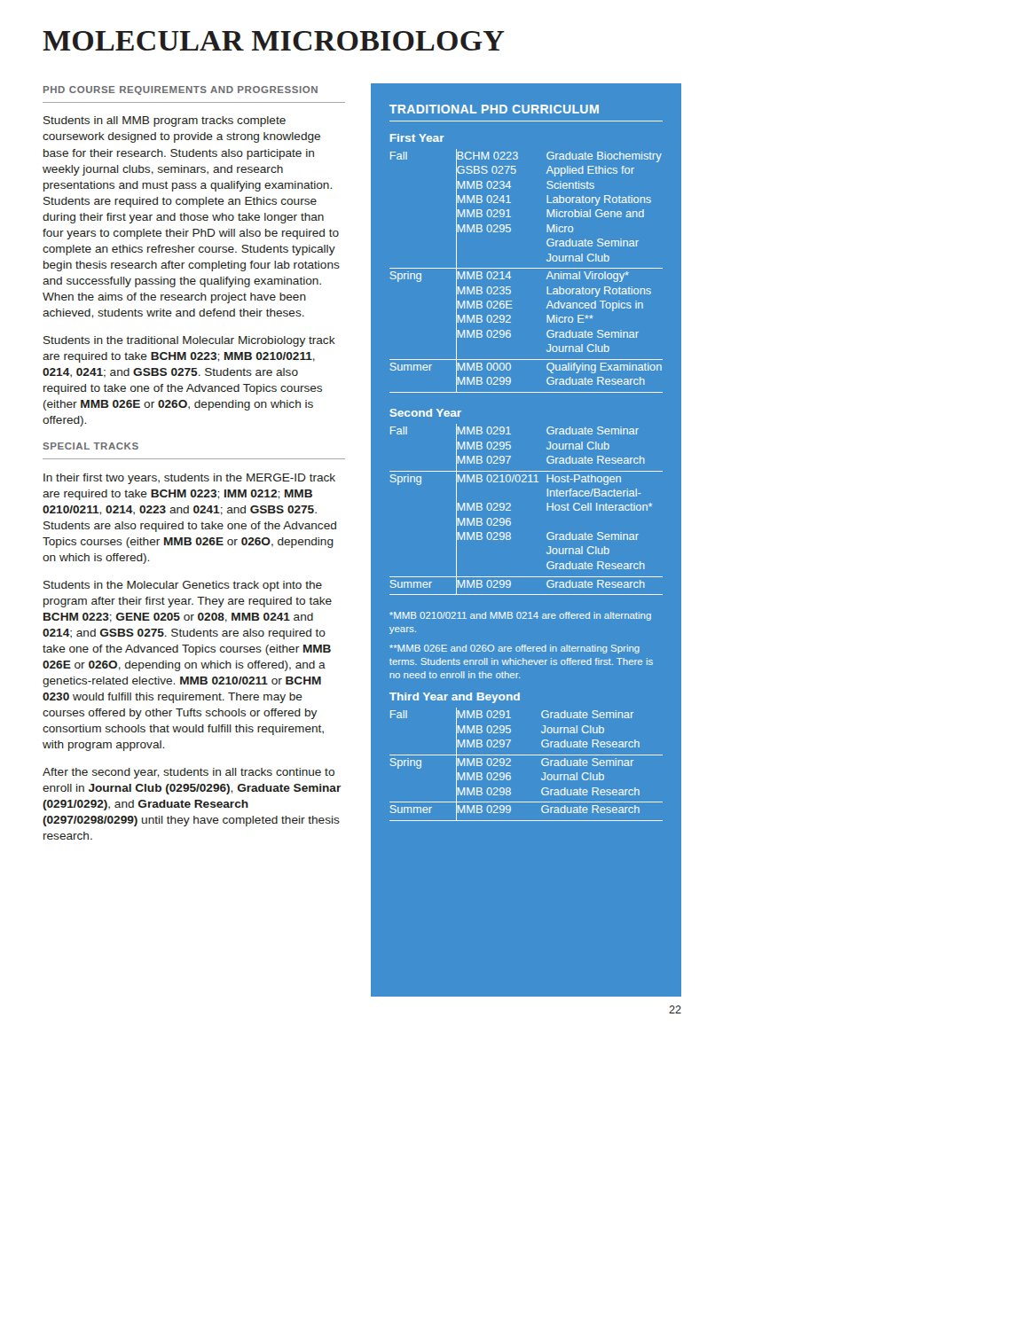MOLECULAR MICROBIOLOGY
PhD Course Requirements and Progression
Students in all MMB program tracks complete coursework designed to provide a strong knowledge base for their research. Students also participate in weekly journal clubs, seminars, and research presentations and must pass a qualifying examination. Students are required to complete an Ethics course during their first year and those who take longer than four years to complete their PhD will also be required to complete an ethics refresher course. Students typically begin thesis research after completing four lab rotations and successfully passing the qualifying examination. When the aims of the research project have been achieved, students write and defend their theses.
Students in the traditional Molecular Microbiology track are required to take BCHM 0223; MMB 0210/0211, 0214, 0241; and GSBS 0275. Students are also required to take one of the Advanced Topics courses (either MMB 026E or 026O, depending on which is offered).
Special Tracks
In their first two years, students in the MERGE-ID track are required to take BCHM 0223; IMM 0212; MMB 0210/0211, 0214, 0223 and 0241; and GSBS 0275. Students are also required to take one of the Advanced Topics courses (either MMB 026E or 026O, depending on which is offered).
Students in the Molecular Genetics track opt into the program after their first year. They are required to take BCHM 0223; GENE 0205 or 0208, MMB 0241 and 0214; and GSBS 0275. Students are also required to take one of the Advanced Topics courses (either MMB 026E or 026O, depending on which is offered), and a genetics-related elective. MMB 0210/0211 or BCHM 0230 would fulfill this requirement. There may be courses offered by other Tufts schools or offered by consortium schools that would fulfill this requirement, with program approval.
After the second year, students in all tracks continue to enroll in Journal Club (0295/0296), Graduate Seminar (0291/0292), and Graduate Research (0297/0298/0299) until they have completed their thesis research.
Traditional PhD Curriculum
First Year
| Fall | BCHM 0223 GSBS 0275 MMB 0234 MMB 0241 MMB 0291 MMB 0295 | Graduate Biochemistry Applied Ethics for Scientists Laboratory Rotations Microbial Gene and Micro Graduate Seminar Journal Club |
| Spring | MMB 0214 MMB 0235 MMB 026E MMB 0292 MMB 0296 | Animal Virology* Laboratory Rotations Advanced Topics in Micro E** Graduate Seminar Journal Club |
| Summer | MMB 0000 MMB 0299 | Qualifying Examination Graduate Research |
Second Year
| Fall | MMB 0291 MMB 0295 MMB 0297 | Graduate Seminar Journal Club Graduate Research |
| Spring | MMB 0210/0211 MMB 0292 MMB 0296 MMB 0298 | Host-Pathogen Interface/Bacterial-Host Cell Interaction* Graduate Seminar Journal Club Graduate Research |
| Summer | MMB 0299 | Graduate Research |
*MMB 0210/0211 and MMB 0214 are offered in alternating years.
**MMB 026E and 026O are offered in alternating Spring terms. Students enroll in whichever is offered first. There is no need to enroll in the other.
Third Year and Beyond
| Fall | MMB 0291 MMB 0295 MMB 0297 | Graduate Seminar Journal Club Graduate Research |
| Spring | MMB 0292 MMB 0296 MMB 0298 | Graduate Seminar Journal Club Graduate Research |
| Summer | MMB 0299 | Graduate Research |
22